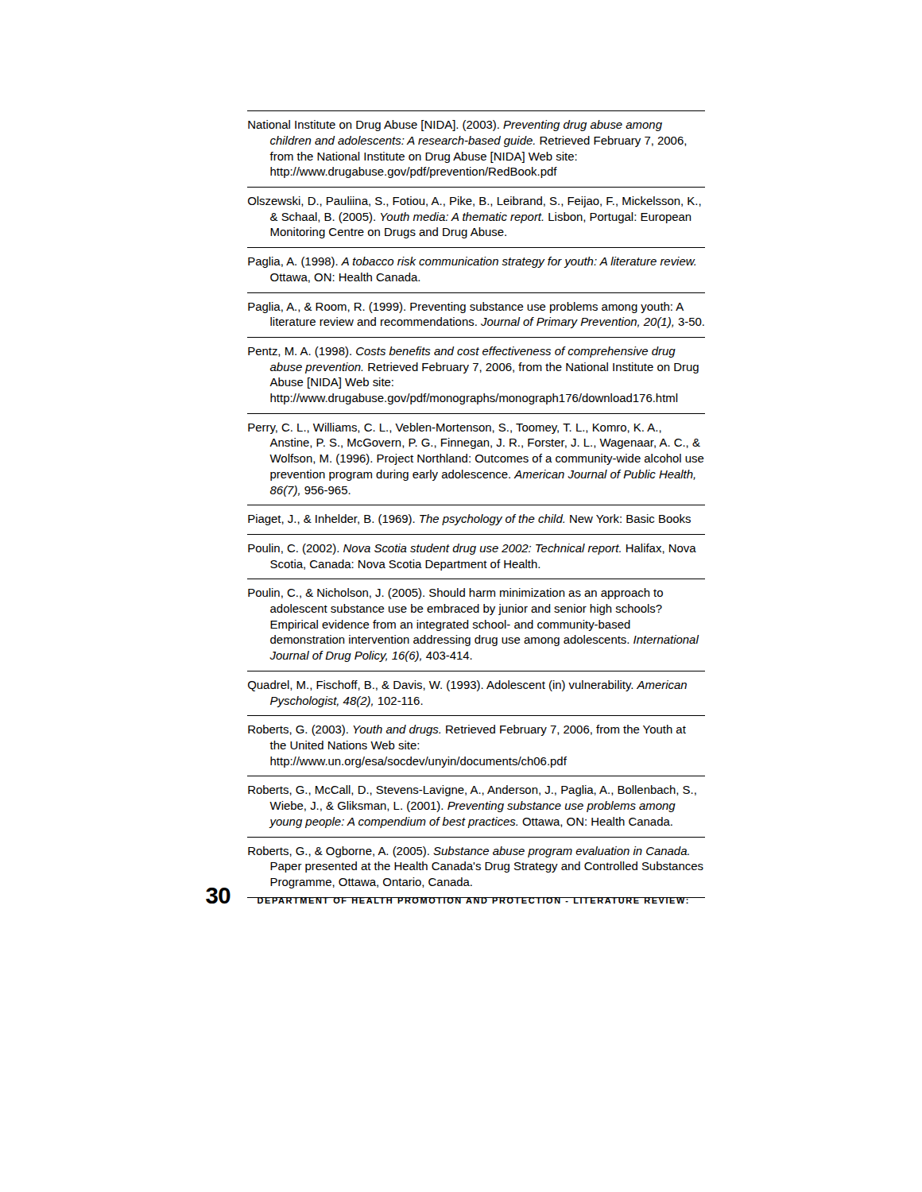National Institute on Drug Abuse [NIDA]. (2003). Preventing drug abuse among children and adolescents: A research-based guide. Retrieved February 7, 2006, from the National Institute on Drug Abuse [NIDA] Web site: http://www.drugabuse.gov/pdf/prevention/RedBook.pdf
Olszewski, D., Pauliina, S., Fotiou, A., Pike, B., Leibrand, S., Feijao, F., Mickelsson, K., & Schaal, B. (2005). Youth media: A thematic report. Lisbon, Portugal: European Monitoring Centre on Drugs and Drug Abuse.
Paglia, A. (1998). A tobacco risk communication strategy for youth: A literature review. Ottawa, ON: Health Canada.
Paglia, A., & Room, R. (1999). Preventing substance use problems among youth: A literature review and recommendations. Journal of Primary Prevention, 20(1), 3-50.
Pentz, M. A. (1998). Costs benefits and cost effectiveness of comprehensive drug abuse prevention. Retrieved February 7, 2006, from the National Institute on Drug Abuse [NIDA] Web site: http://www.drugabuse.gov/pdf/monographs/monograph176/download176.html
Perry, C. L., Williams, C. L., Veblen-Mortenson, S., Toomey, T. L., Komro, K. A., Anstine, P. S., McGovern, P. G., Finnegan, J. R., Forster, J. L., Wagenaar, A. C., & Wolfson, M. (1996). Project Northland: Outcomes of a community-wide alcohol use prevention program during early adolescence. American Journal of Public Health, 86(7), 956-965.
Piaget, J., & Inhelder, B. (1969). The psychology of the child. New York: Basic Books
Poulin, C. (2002). Nova Scotia student drug use 2002: Technical report. Halifax, Nova Scotia, Canada: Nova Scotia Department of Health.
Poulin, C., & Nicholson, J. (2005). Should harm minimization as an approach to adolescent substance use be embraced by junior and senior high schools? Empirical evidence from an integrated school- and community-based demonstration intervention addressing drug use among adolescents. International Journal of Drug Policy, 16(6), 403-414.
Quadrel, M., Fischoff, B., & Davis, W. (1993). Adolescent (in) vulnerability. American Pyschologist, 48(2), 102-116.
Roberts, G. (2003). Youth and drugs. Retrieved February 7, 2006, from the Youth at the United Nations Web site: http://www.un.org/esa/socdev/unyin/documents/ch06.pdf
Roberts, G., McCall, D., Stevens-Lavigne, A., Anderson, J., Paglia, A., Bollenbach, S., Wiebe, J., & Gliksman, L. (2001). Preventing substance use problems among young people: A compendium of best practices. Ottawa, ON: Health Canada.
Roberts, G., & Ogborne, A. (2005). Substance abuse program evaluation in Canada. Paper presented at the Health Canada's Drug Strategy and Controlled Substances Programme, Ottawa, Ontario, Canada.
30 Department of Health Promotion and Protection - Literature Review: